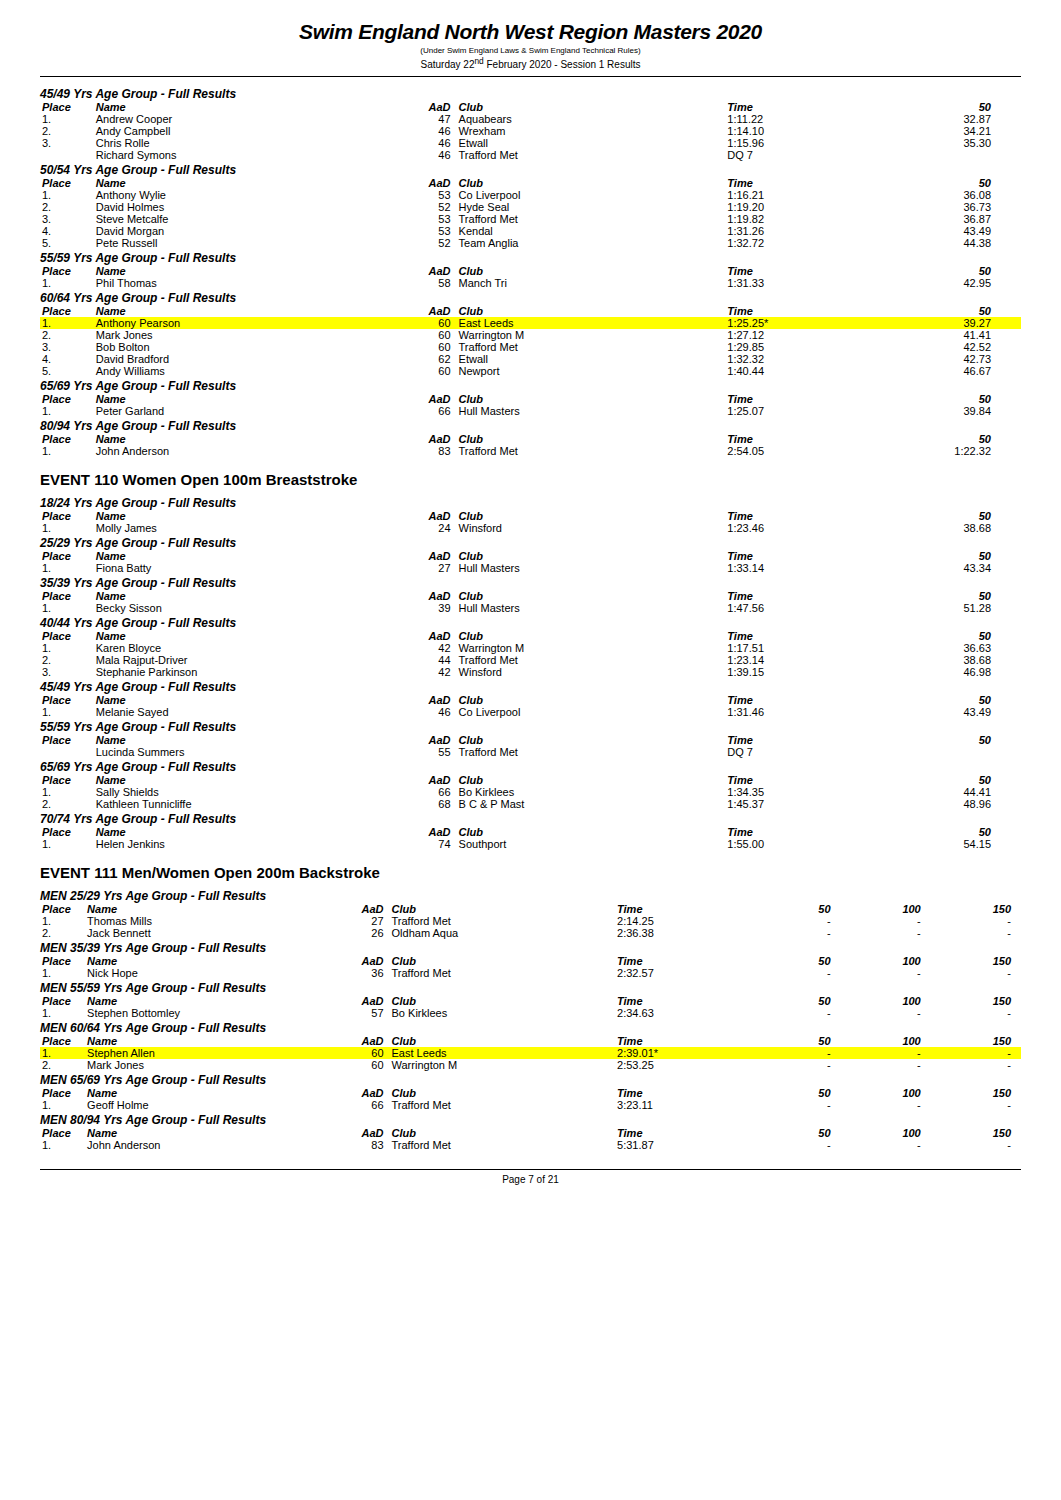Swim England North West Region Masters 2020
(Under Swim England Laws & Swim England Technical Rules)
Saturday 22nd February 2020 - Session 1 Results
45/49 Yrs Age Group - Full Results
| Place | Name | AaD | Club | Time | 50 |
| 1. | Andrew Cooper | 47 | Aquabears | 1:11.22 | 32.87 |
| 2. | Andy Campbell | 46 | Wrexham | 1:14.10 | 34.21 |
| 3. | Chris Rolle | 46 | Etwall | 1:15.96 | 35.30 |
| | Richard Symons | 46 | Trafford Met | DQ 7 | |
50/54 Yrs Age Group - Full Results
| Place | Name | AaD | Club | Time | 50 |
| 1. | Anthony Wylie | 53 | Co Liverpool | 1:16.21 | 36.08 |
| 2. | David Holmes | 52 | Hyde Seal | 1:19.20 | 36.73 |
| 3. | Steve Metcalfe | 53 | Trafford Met | 1:19.82 | 36.87 |
| 4. | David Morgan | 53 | Kendal | 1:31.26 | 43.49 |
| 5. | Pete Russell | 52 | Team Anglia | 1:32.72 | 44.38 |
55/59 Yrs Age Group - Full Results
| Place | Name | AaD | Club | Time | 50 |
| 1. | Phil Thomas | 58 | Manch Tri | 1:31.33 | 42.95 |
60/64 Yrs Age Group - Full Results
| Place | Name | AaD | Club | Time | 50 |
| 1. | Anthony Pearson | 60 | East Leeds | 1:25.25 * | 39.27 |
| 2. | Mark Jones | 60 | Warrington M | 1:27.12 | 41.41 |
| 3. | Bob Bolton | 60 | Trafford Met | 1:29.85 | 42.52 |
| 4. | David Bradford | 62 | Etwall | 1:32.32 | 42.73 |
| 5. | Andy Williams | 60 | Newport | 1:40.44 | 46.67 |
65/69 Yrs Age Group - Full Results
| Place | Name | AaD | Club | Time | 50 |
| 1. | Peter Garland | 66 | Hull Masters | 1:25.07 | 39.84 |
80/94 Yrs Age Group - Full Results
| Place | Name | AaD | Club | Time | 50 |
| 1. | John Anderson | 83 | Trafford Met | 2:54.05 | 1:22.32 |
EVENT 110 Women Open 100m Breaststroke
18/24 Yrs Age Group - Full Results
| Place | Name | AaD | Club | Time | 50 |
| 1. | Molly James | 24 | Winsford | 1:23.46 | 38.68 |
25/29 Yrs Age Group - Full Results
| Place | Name | AaD | Club | Time | 50 |
| 1. | Fiona Batty | 27 | Hull Masters | 1:33.14 | 43.34 |
35/39 Yrs Age Group - Full Results
| Place | Name | AaD | Club | Time | 50 |
| 1. | Becky Sisson | 39 | Hull Masters | 1:47.56 | 51.28 |
40/44 Yrs Age Group - Full Results
| Place | Name | AaD | Club | Time | 50 |
| 1. | Karen Bloyce | 42 | Warrington M | 1:17.51 | 36.63 |
| 2. | Mala Rajput-Driver | 44 | Trafford Met | 1:23.14 | 38.68 |
| 3. | Stephanie Parkinson | 42 | Winsford | 1:39.15 | 46.98 |
45/49 Yrs Age Group - Full Results
| Place | Name | AaD | Club | Time | 50 |
| 1. | Melanie Sayed | 46 | Co Liverpool | 1:31.46 | 43.49 |
55/59 Yrs Age Group - Full Results
| Place | Name | AaD | Club | Time | 50 |
| | Lucinda Summers | 55 | Trafford Met | DQ 7 | |
65/69 Yrs Age Group - Full Results
| Place | Name | AaD | Club | Time | 50 |
| 1. | Sally Shields | 66 | Bo Kirklees | 1:34.35 | 44.41 |
| 2. | Kathleen Tunnicliffe | 68 | B C & P Mast | 1:45.37 | 48.96 |
70/74 Yrs Age Group - Full Results
| Place | Name | AaD | Club | Time | 50 |
| 1. | Helen Jenkins | 74 | Southport | 1:55.00 | 54.15 |
EVENT 111 Men/Women Open 200m Backstroke
MEN 25/29 Yrs Age Group - Full Results
| Place | Name | AaD | Club | Time | 50 | 100 | 150 |
| 1. | Thomas Mills | 27 | Trafford Met | 2:14.25 | - | - | - |
| 2. | Jack Bennett | 26 | Oldham Aqua | 2:36.38 | - | - | - |
MEN 35/39 Yrs Age Group - Full Results
| Place | Name | AaD | Club | Time | 50 | 100 | 150 |
| 1. | Nick Hope | 36 | Trafford Met | 2:32.57 | - | - | - |
MEN 55/59 Yrs Age Group - Full Results
| Place | Name | AaD | Club | Time | 50 | 100 | 150 |
| 1. | Stephen Bottomley | 57 | Bo Kirklees | 2:34.63 | - | - | - |
MEN 60/64 Yrs Age Group - Full Results
| Place | Name | AaD | Club | Time | 50 | 100 | 150 |
| 1. | Stephen Allen | 60 | East Leeds | 2:39.01 * | - | - | - |
| 2. | Mark Jones | 60 | Warrington M | 2:53.25 | - | - | - |
MEN 65/69 Yrs Age Group - Full Results
| Place | Name | AaD | Club | Time | 50 | 100 | 150 |
| 1. | Geoff Holme | 66 | Trafford Met | 3:23.11 | - | - | - |
MEN 80/94 Yrs Age Group - Full Results
| Place | Name | AaD | Club | Time | 50 | 100 | 150 |
| 1. | John Anderson | 83 | Trafford Met | 5:31.87 | - | - | - |
Page 7 of 21